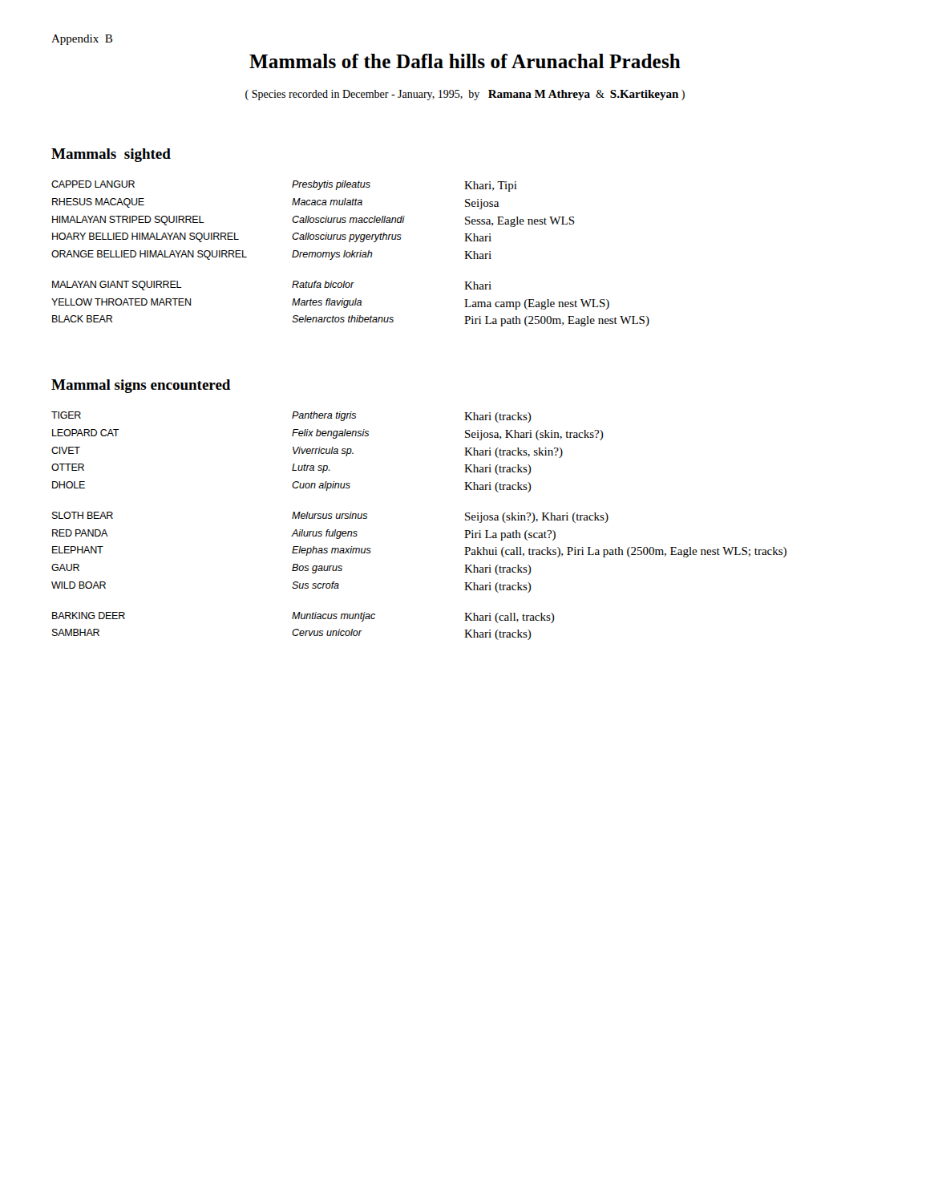Appendix B
Mammals of the Dafla hills of Arunachal Pradesh
( Species recorded in December - January, 1995, by Ramana M Athreya & S.Kartikeyan )
Mammals sighted
| CAPPED LANGUR | Presbytis pileatus | Khari, Tipi |
| RHESUS MACAQUE | Macaca mulatta | Seijosa |
| HIMALAYAN STRIPED SQUIRREL | Callosciurus macclellandi | Sessa, Eagle nest WLS |
| HOARY BELLIED HIMALAYAN SQUIRREL | Callosciurus pygerythrus | Khari |
| ORANGE BELLIED HIMALAYAN SQUIRREL | Dremomys lokriah | Khari |
| MALAYAN GIANT SQUIRREL | Ratufa bicolor | Khari |
| YELLOW THROATED MARTEN | Martes flavigula | Lama camp (Eagle nest WLS) |
| BLACK BEAR | Selenarctos thibetanus | Piri La path (2500m, Eagle nest WLS) |
Mammal signs encountered
| TIGER | Panthera tigris | Khari (tracks) |
| LEOPARD CAT | Felix bengalensis | Seijosa, Khari (skin, tracks?) |
| CIVET | Viverricula sp. | Khari (tracks, skin?) |
| OTTER | Lutra sp. | Khari (tracks) |
| DHOLE | Cuon alpinus | Khari (tracks) |
| SLOTH BEAR | Melursus ursinus | Seijosa (skin?), Khari (tracks) |
| RED PANDA | Ailurus fulgens | Piri La path (scat?) |
| ELEPHANT | Elephas maximus | Pakhui (call, tracks), Piri La path (2500m, Eagle nest WLS; tracks) |
| GAUR | Bos gaurus | Khari (tracks) |
| WILD BOAR | Sus scrofa | Khari (tracks) |
| BARKING DEER | Muntiacus muntjac | Khari (call, tracks) |
| SAMBHAR | Cervus unicolor | Khari (tracks) |